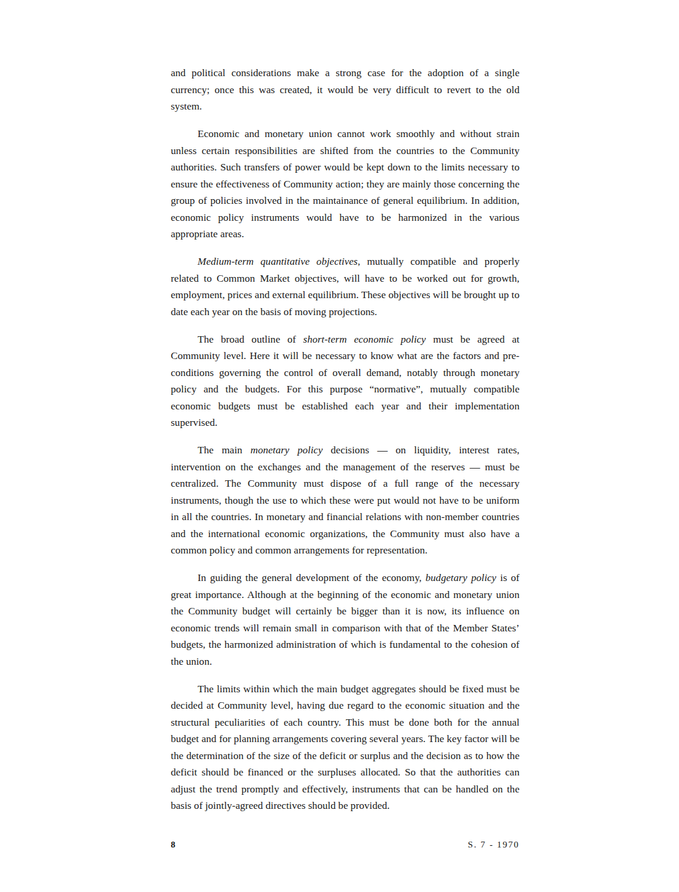and political considerations make a strong case for the adoption of a single currency; once this was created, it would be very difficult to revert to the old system.
Economic and monetary union cannot work smoothly and without strain unless certain responsibilities are shifted from the countries to the Community authorities. Such transfers of power would be kept down to the limits necessary to ensure the effectiveness of Community action; they are mainly those concerning the group of policies involved in the maintainance of general equilibrium. In addition, economic policy instruments would have to be harmonized in the various appropriate areas.
Medium-term quantitative objectives, mutually compatible and properly related to Common Market objectives, will have to be worked out for growth, employment, prices and external equilibrium. These objectives will be brought up to date each year on the basis of moving projections.
The broad outline of short-term economic policy must be agreed at Community level. Here it will be necessary to know what are the factors and pre-conditions governing the control of overall demand, notably through monetary policy and the budgets. For this purpose “normative”, mutually compatible economic budgets must be established each year and their implementation supervised.
The main monetary policy decisions — on liquidity, interest rates, intervention on the exchanges and the management of the reserves — must be centralized. The Community must dispose of a full range of the necessary instruments, though the use to which these were put would not have to be uniform in all the countries. In monetary and financial relations with non-member countries and the international economic organizations, the Community must also have a common policy and common arrangements for representation.
In guiding the general development of the economy, budgetary policy is of great importance. Although at the beginning of the economic and monetary union the Community budget will certainly be bigger than it is now, its influence on economic trends will remain small in comparison with that of the Member States’ budgets, the harmonized administration of which is fundamental to the cohesion of the union.
The limits within which the main budget aggregates should be fixed must be decided at Community level, having due regard to the economic situation and the structural peculiarities of each country. This must be done both for the annual budget and for planning arrangements covering several years. The key factor will be the determination of the size of the deficit or surplus and the decision as to how the deficit should be financed or the surpluses allocated. So that the authorities can adjust the trend promptly and effectively, instruments that can be handled on the basis of jointly-agreed directives should be provided.
8 S. 7 - 1970